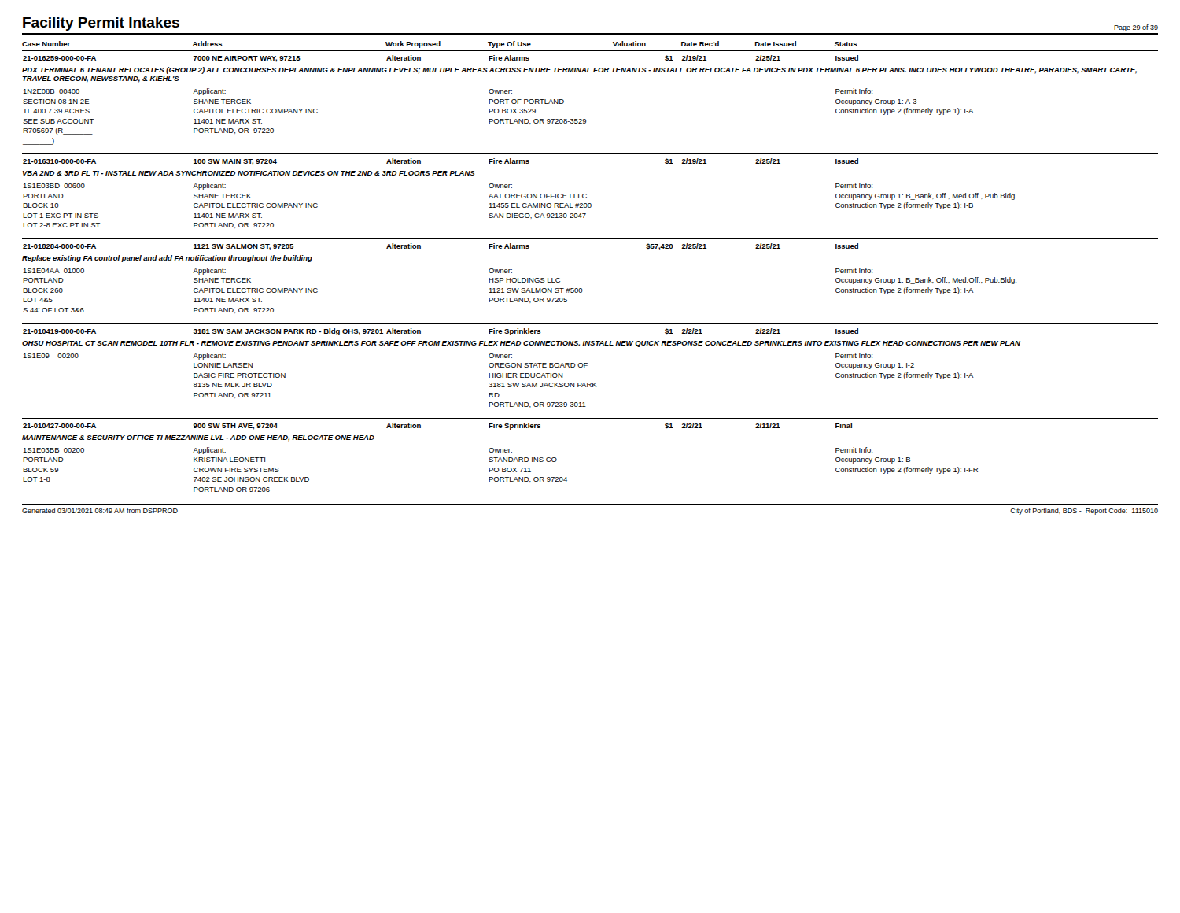Facility Permit Intakes
Page 29 of 39
| Case Number | Address | Work Proposed | Type Of Use | Valuation | Date Rec'd | Date Issued | Status |
| --- | --- | --- | --- | --- | --- | --- | --- |
| 21-016259-000-00-FA | 7000 NE AIRPORT WAY, 97218 | Alteration | Fire Alarms | $1 | 2/19/21 | 2/25/21 | Issued |
| PDX TERMINAL 6 TENANT RELOCATES (GROUP 2) ALL CONCOURSES DEPLANNING & ENPLANNING LEVELS; MULTIPLE AREAS ACROSS ENTIRE TERMINAL FOR TENANTS - INSTALL OR RELOCATE FA DEVICES IN PDX TERMINAL 6 PER PLANS. INCLUDES HOLLYWOOD THEATRE, PARADIES, SMART CARTE, TRAVEL OREGON, NEWSSTAND, & KIEHL'S |
| 1N2E08B 00400 SECTION 08 1N 2E TL 400 7.39 ACRES SEE SUB ACCOUNT R705697 (R_______ - _______) | Applicant: SHANE TERCEK CAPITOL ELECTRIC COMPANY INC 11401 NE MARX ST. PORTLAND, OR 97220 | Owner: PORT OF PORTLAND PO BOX 3529 PORTLAND, OR 97208-3529 | Permit Info: Occupancy Group 1: A-3 Construction Type 2 (formerly Type 1): I-A |
| 21-016310-000-00-FA | 100 SW MAIN ST, 97204 | Alteration | Fire Alarms | $1 | 2/19/21 | 2/25/21 | Issued |
| VBA 2ND & 3RD FL TI - INSTALL NEW ADA SYNCHRONIZED NOTIFICATION DEVICES ON THE 2ND & 3RD FLOORS PER PLANS |
| 1S1E03BD 00600 PORTLAND BLOCK 10 LOT 1 EXC PT IN STS LOT 2-8 EXC PT IN ST | Applicant: SHANE TERCEK CAPITOL ELECTRIC COMPANY INC 11401 NE MARX ST. PORTLAND, OR 97220 | Owner: AAT OREGON OFFICE I LLC 11455 EL CAMINO REAL #200 SAN DIEGO, CA 92130-2047 | Permit Info: Occupancy Group 1: B_Bank, Off., Med.Off., Pub.Bldg. Construction Type 2 (formerly Type 1): I-B |
| 21-018284-000-00-FA | 1121 SW SALMON ST, 97205 | Alteration | Fire Alarms | $57,420 | 2/25/21 | 2/25/21 | Issued |
| Replace existing FA control panel and add FA notification throughout the building |
| 1S1E04AA 01000 PORTLAND BLOCK 260 LOT 4&5 S 44' OF LOT 3&6 | Applicant: SHANE TERCEK CAPITOL ELECTRIC COMPANY INC 11401 NE MARX ST. PORTLAND, OR 97220 | Owner: HSP HOLDINGS LLC 1121 SW SALMON ST #500 PORTLAND, OR 97205 | Permit Info: Occupancy Group 1: B_Bank, Off., Med.Off., Pub.Bldg. Construction Type 2 (formerly Type 1): I-A |
| 21-010419-000-00-FA | 3181 SW SAM JACKSON PARK RD - Bldg OHS, 97201 | Alteration | Fire Sprinklers | $1 | 2/2/21 | 2/22/21 | Issued |
| OHSU HOSPITAL CT SCAN REMODEL 10TH FLR - REMOVE EXISTING PENDANT SPRINKLERS FOR SAFE OFF FROM EXISTING FLEX HEAD CONNECTIONS. INSTALL NEW QUICK RESPONSE CONCEALED SPRINKLERS INTO EXISTING FLEX HEAD CONNECTIONS PER NEW PLAN |
| 1S1E09 00200 | Applicant: LONNIE LARSEN BASIC FIRE PROTECTION 8135 NE MLK JR BLVD PORTLAND, OR 97211 | Owner: OREGON STATE BOARD OF HIGHER EDUCATION 3181 SW SAM JACKSON PARK RD PORTLAND, OR 97239-3011 | Permit Info: Occupancy Group 1: I-2 Construction Type 2 (formerly Type 1): I-A |
| 21-010427-000-00-FA | 900 SW 5TH AVE, 97204 | Alteration | Fire Sprinklers | $1 | 2/2/21 | 2/11/21 | Final |
| MAINTENANCE & SECURITY OFFICE TI MEZZANINE LVL - ADD ONE HEAD, RELOCATE ONE HEAD |
| 1S1E03BB 00200 PORTLAND BLOCK 59 LOT 1-8 | Applicant: KRISTINA LEONETTI CROWN FIRE SYSTEMS 7402 SE JOHNSON CREEK BLVD PORTLAND OR 97206 | Owner: STANDARD INS CO PO BOX 711 PORTLAND, OR 97204 | Permit Info: Occupancy Group 1: B Construction Type 2 (formerly Type 1): I-FR |
Generated 03/01/2021 08:49 AM from DSPPROD
City of Portland, BDS - Report Code: 1115010